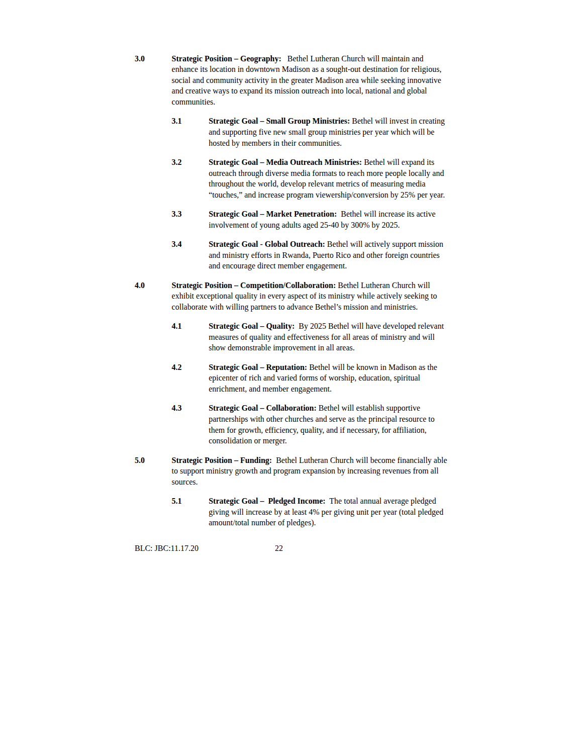3.0
Strategic Position – Geography: Bethel Lutheran Church will maintain and enhance its location in downtown Madison as a sought-out destination for religious, social and community activity in the greater Madison area while seeking innovative and creative ways to expand its mission outreach into local, national and global communities.
3.1
Strategic Goal – Small Group Ministries: Bethel will invest in creating and supporting five new small group ministries per year which will be hosted by members in their communities.
3.2
Strategic Goal – Media Outreach Ministries: Bethel will expand its outreach through diverse media formats to reach more people locally and throughout the world, develop relevant metrics of measuring media “touches,” and increase program viewership/conversion by 25% per year.
3.3
Strategic Goal – Market Penetration: Bethel will increase its active involvement of young adults aged 25-40 by 300% by 2025.
3.4
Strategic Goal - Global Outreach: Bethel will actively support mission and ministry efforts in Rwanda, Puerto Rico and other foreign countries and encourage direct member engagement.
4.0
Strategic Position – Competition/Collaboration: Bethel Lutheran Church will exhibit exceptional quality in every aspect of its ministry while actively seeking to collaborate with willing partners to advance Bethel’s mission and ministries.
4.1
Strategic Goal – Quality: By 2025 Bethel will have developed relevant measures of quality and effectiveness for all areas of ministry and will show demonstrable improvement in all areas.
4.2
Strategic Goal – Reputation: Bethel will be known in Madison as the epicenter of rich and varied forms of worship, education, spiritual enrichment, and member engagement.
4.3
Strategic Goal – Collaboration: Bethel will establish supportive partnerships with other churches and serve as the principal resource to them for growth, efficiency, quality, and if necessary, for affiliation, consolidation or merger.
5.0
Strategic Position – Funding: Bethel Lutheran Church will become financially able to support ministry growth and program expansion by increasing revenues from all sources.
5.1
Strategic Goal – Pledged Income: The total annual average pledged giving will increase by at least 4% per giving unit per year (total pledged amount/total number of pledges).
BLC: JBC:11.17.2022